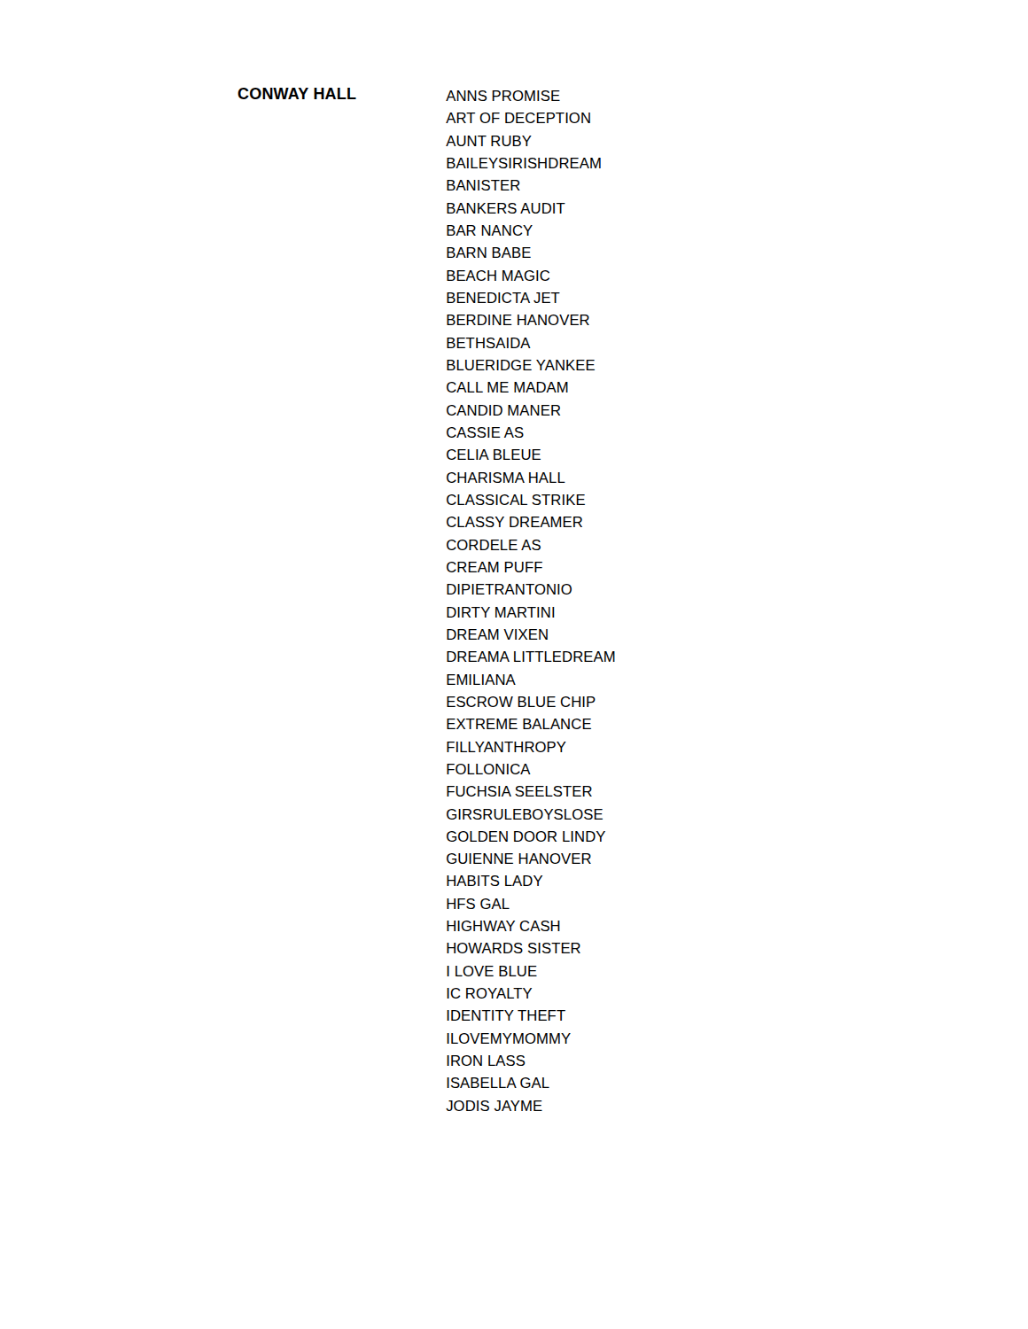CONWAY HALL
ANNS PROMISE
ART OF DECEPTION
AUNT RUBY
BAILEYSIRISHDREAM
BANISTER
BANKERS AUDIT
BAR NANCY
BARN BABE
BEACH MAGIC
BENEDICTA JET
BERDINE HANOVER
BETHSAIDA
BLUERIDGE YANKEE
CALL ME MADAM
CANDID MANER
CASSIE AS
CELIA BLEUE
CHARISMA HALL
CLASSICAL STRIKE
CLASSY DREAMER
CORDELE AS
CREAM PUFF
DIPIETRANTONIO
DIRTY MARTINI
DREAM VIXEN
DREAMA LITTLEDREAM
EMILIANA
ESCROW BLUE CHIP
EXTREME BALANCE
FILLYANTHROPY
FOLLONICA
FUCHSIA SEELSTER
GIRSRULEBOYSLOSE
GOLDEN DOOR LINDY
GUIENNE HANOVER
HABITS LADY
HFS GAL
HIGHWAY CASH
HOWARDS SISTER
I LOVE BLUE
IC ROYALTY
IDENTITY THEFT
ILOVEMYMOMMY
IRON LASS
ISABELLA GAL
JODIS JAYME